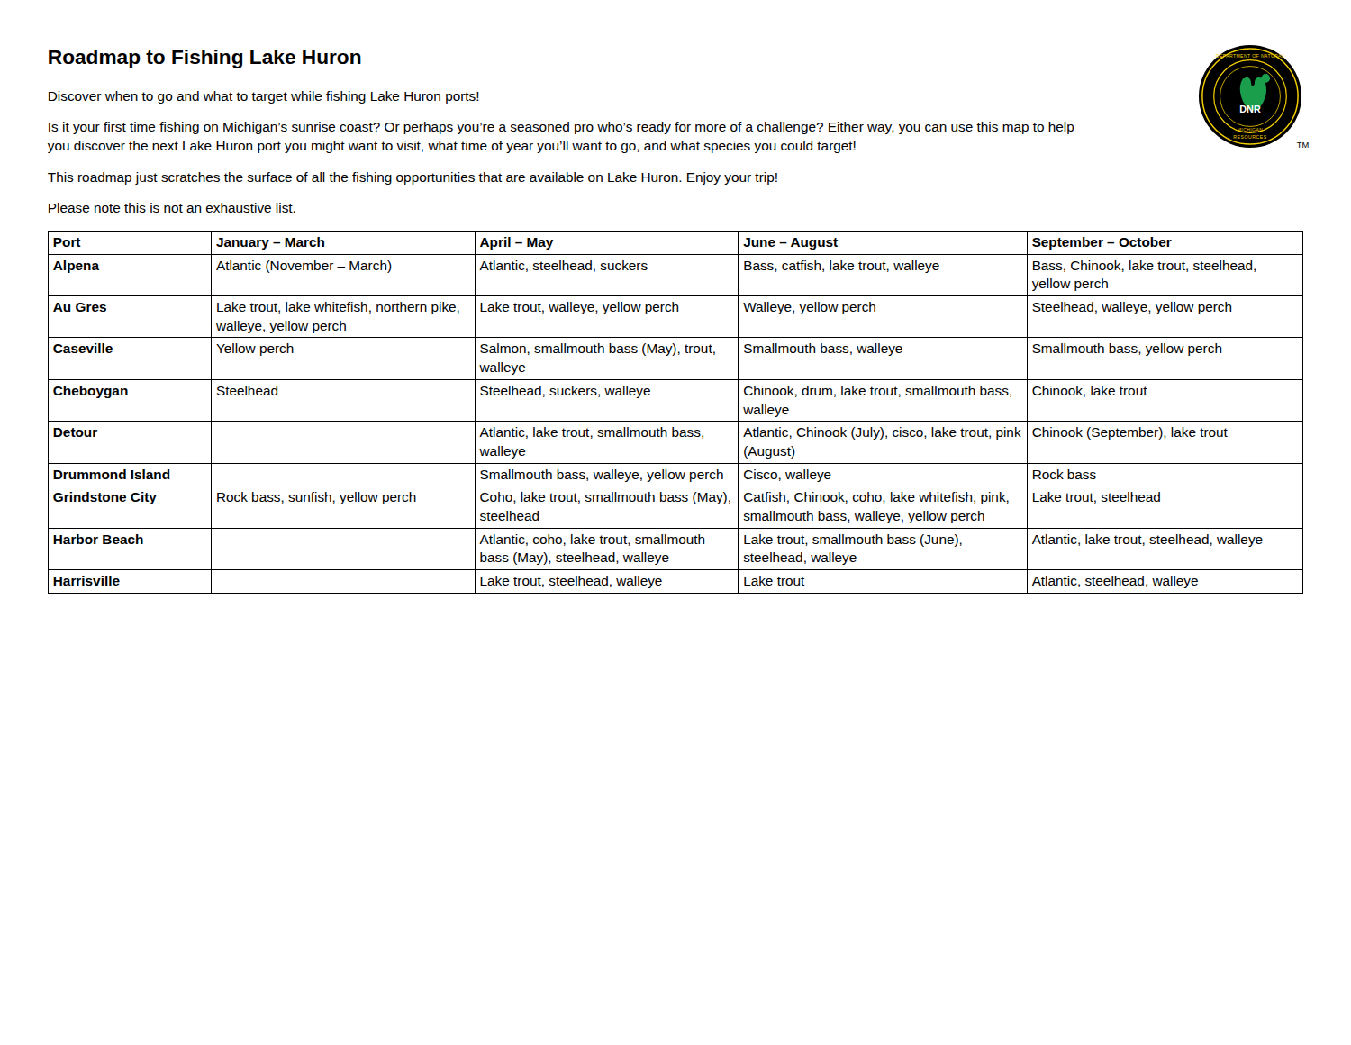DNR DEPARTMENT OF NATURAL RESOURCES MICHIGAN TM
Roadmap to Fishing Lake Huron
Discover when to go and what to target while fishing Lake Huron ports!
Is it your first time fishing on Michigan’s sunrise coast? Or perhaps you’re a seasoned pro who’s ready for more of a challenge? Either way, you can use this map to help you discover the next Lake Huron port you might want to visit, what time of year you’ll want to go, and what species you could target!
This roadmap just scratches the surface of all the fishing opportunities that are available on Lake Huron. Enjoy your trip!
Please note this is not an exhaustive list.
| Port | January – March | April – May | June – August | September – October |
| --- | --- | --- | --- | --- |
| Alpena | Atlantic (November – March) | Atlantic, steelhead, suckers | Bass, catfish, lake trout, walleye | Bass, Chinook, lake trout, steelhead, yellow perch |
| Au Gres | Lake trout, lake whitefish, northern pike, walleye, yellow perch | Lake trout, walleye, yellow perch | Walleye, yellow perch | Steelhead, walleye, yellow perch |
| Caseville | Yellow perch | Salmon, smallmouth bass (May), trout, walleye | Smallmouth bass, walleye | Smallmouth bass, yellow perch |
| Cheboygan | Steelhead | Steelhead, suckers, walleye | Chinook, drum, lake trout, smallmouth bass, walleye | Chinook, lake trout |
| Detour | | Atlantic, lake trout, smallmouth bass, walleye | Atlantic, Chinook (July), cisco, lake trout, pink (August) | Chinook (September), lake trout |
| Drummond Island | | Smallmouth bass, walleye, yellow perch | Cisco, walleye | Rock bass |
| Grindstone City | Rock bass, sunfish, yellow perch | Coho, lake trout, smallmouth bass (May), steelhead | Catfish, Chinook, coho, lake whitefish, pink, smallmouth bass, walleye, yellow perch | Lake trout, steelhead |
| Harbor Beach | | Atlantic, coho, lake trout, smallmouth bass (May), steelhead, walleye | Lake trout, smallmouth bass (June), steelhead, walleye | Atlantic, lake trout, steelhead, walleye |
| Harrisville | | Lake trout, steelhead, walleye | Lake trout | Atlantic, steelhead, walleye |